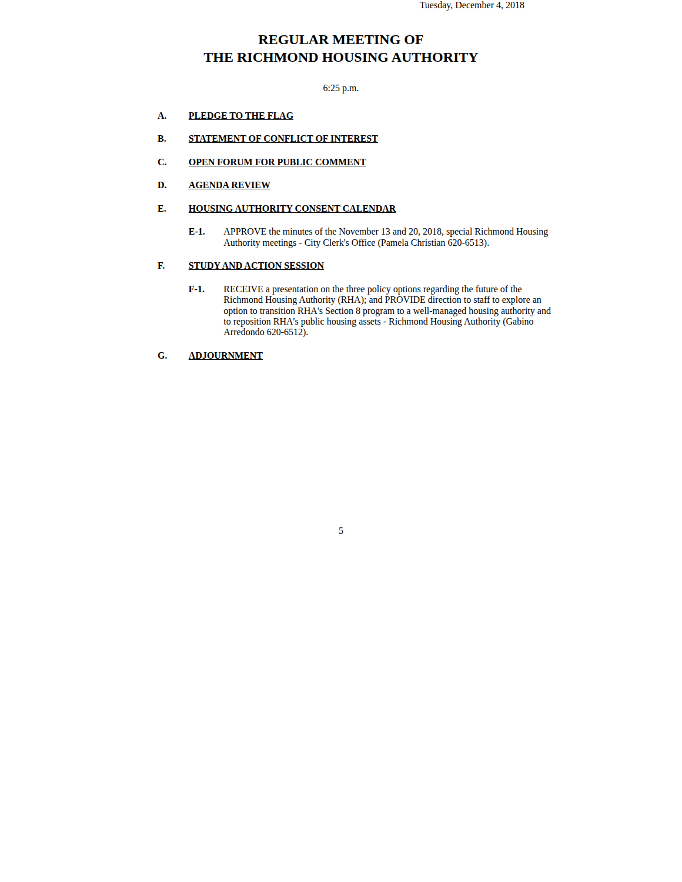Tuesday, December 4, 2018
REGULAR MEETING OF
THE RICHMOND HOUSING AUTHORITY
6:25 p.m.
A.
PLEDGE TO THE FLAG
B.
STATEMENT OF CONFLICT OF INTEREST
C.
OPEN FORUM FOR PUBLIC COMMENT
D.
AGENDA REVIEW
E.
HOUSING AUTHORITY CONSENT CALENDAR
E-1.
APPROVE the minutes of the November 13 and 20, 2018, special Richmond Housing Authority meetings - City Clerk's Office (Pamela Christian 620-6513).
F.
STUDY AND ACTION SESSION
F-1.
RECEIVE a presentation on the three policy options regarding the future of the Richmond Housing Authority (RHA); and PROVIDE direction to staff to explore an option to transition RHA's Section 8 program to a well-managed housing authority and to reposition RHA's public housing assets - Richmond Housing Authority (Gabino Arredondo 620-6512).
G.
ADJOURNMENT
5